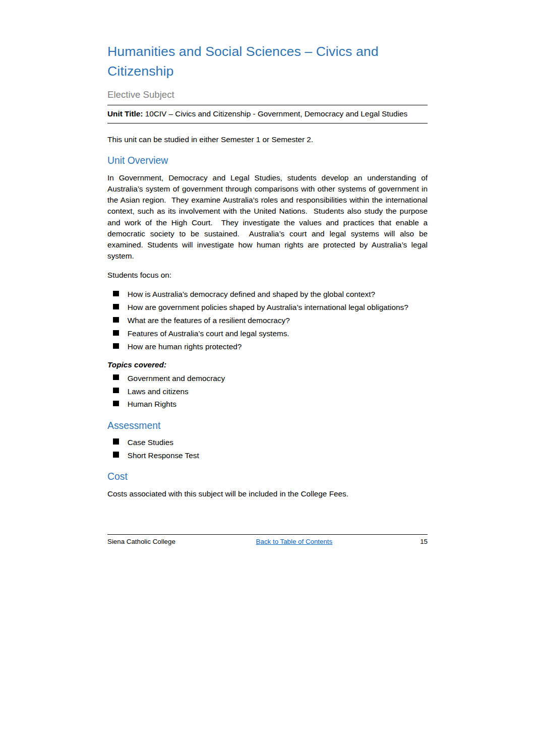Humanities and Social Sciences – Civics and Citizenship
Elective Subject
Unit Title: 10CIV – Civics and Citizenship - Government, Democracy and Legal Studies
This unit can be studied in either Semester 1 or Semester 2.
Unit Overview
In Government, Democracy and Legal Studies, students develop an understanding of Australia’s system of government through comparisons with other systems of government in the Asian region. They examine Australia’s roles and responsibilities within the international context, such as its involvement with the United Nations. Students also study the purpose and work of the High Court. They investigate the values and practices that enable a democratic society to be sustained. Australia’s court and legal systems will also be examined. Students will investigate how human rights are protected by Australia’s legal system.
Students focus on:
How is Australia’s democracy defined and shaped by the global context?
How are government policies shaped by Australia’s international legal obligations?
What are the features of a resilient democracy?
Features of Australia’s court and legal systems.
How are human rights protected?
Topics covered:
Government and democracy
Laws and citizens
Human Rights
Assessment
Case Studies
Short Response Test
Cost
Costs associated with this subject will be included in the College Fees.
Siena Catholic College
Back to Table of Contents
15